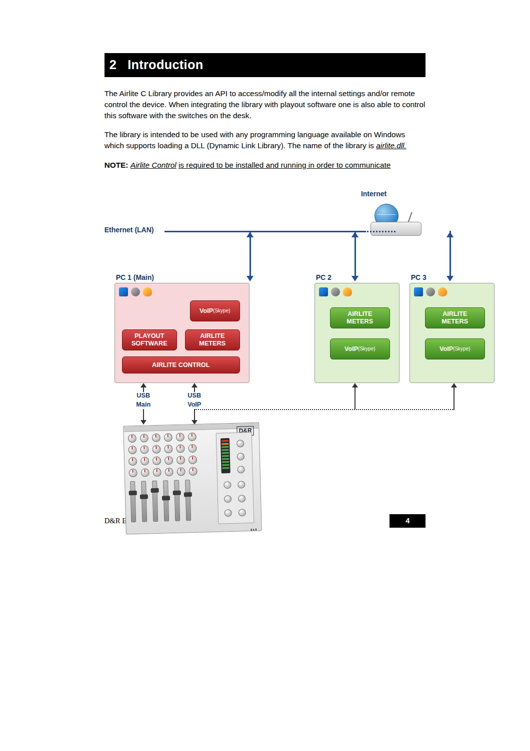2 Introduction
The Airlite C Library provides an API to access/modify all the internal settings and/or remote control the device. When integrating the library with playout software one is also able to control this software with the switches on the desk.
The library is intended to be used with any programming language available on Windows which supports loading a DLL (Dynamic Link Library). The name of the library is airlite.dll.
NOTE: Airlite Control is required to be installed and running in order to communicate
Internet
Ethernet (LAN)
PC 1 (Main)
VoIP(Skype)
PLAYOUT
SOFTWARE
AIRLITE
METERS
AIRLITE CONTROL
PC 2
AIRLITE
METERS
VoIP(Skype)
PC 3
AIRLITE
METERS
VoIP(Skype)
USB
Main
USB
VoIP
D&R
AIRLITE
D&R Electronica B.V. | Introduction
4